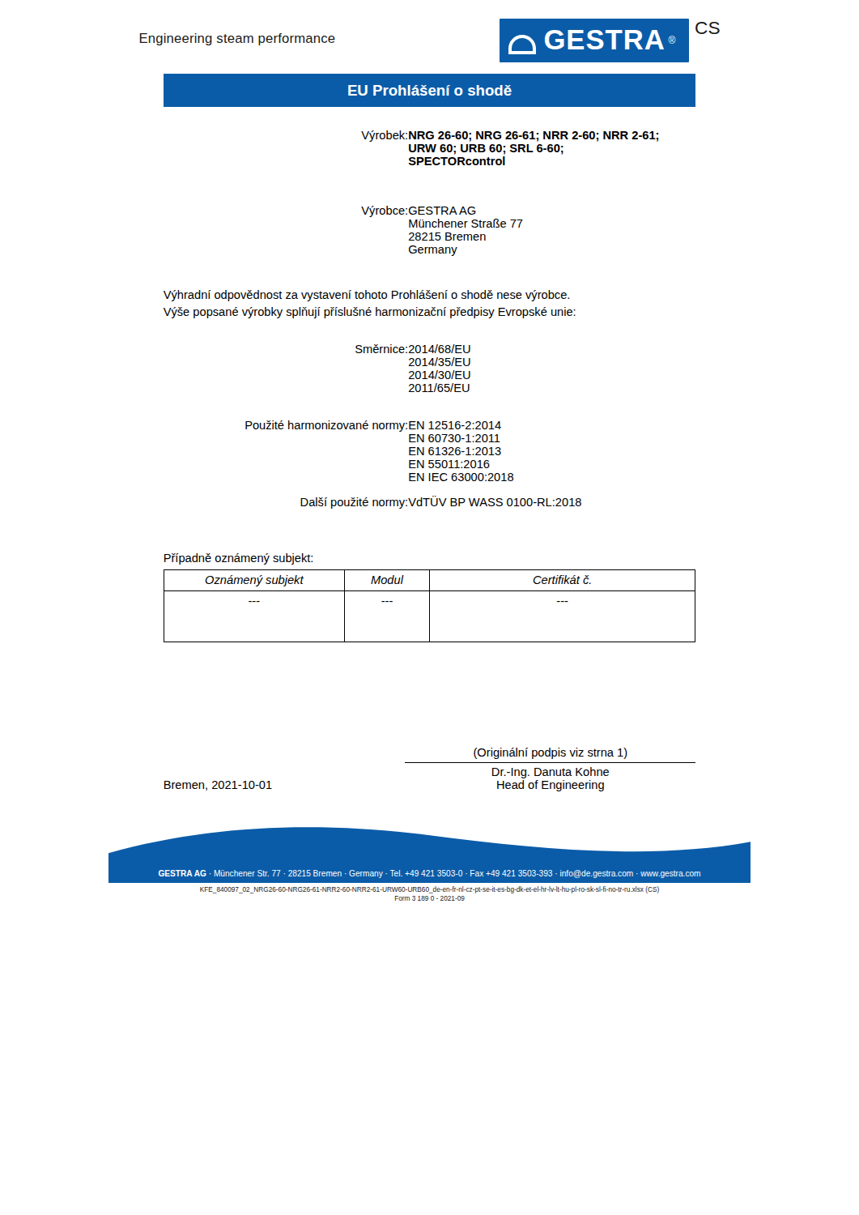Engineering steam performance
GESTRA®
CS
EU Prohlášení o shodě
| Výrobek: | NRG 26-60; NRG 26-61; NRR 2-60; NRR 2-61; URW 60; URB 60; SRL 6-60; SPECTORcontrol |
| Výrobce: | GESTRA AG Münchener Straße 77 28215 Bremen Germany |
Výhradní odpovědnost za vystavení tohoto Prohlášení o shodě nese výrobce.
Výše popsané výrobky splňují příslušné harmonizační předpisy Evropské unie:
| Směrnice: | 2014/68/EU 2014/35/EU 2014/30/EU 2011/65/EU |
| Použité harmonizované normy: | EN 12516-2:2014 EN 60730-1:2011 EN 61326-1:2013 EN 55011:2016 EN IEC 63000:2018 |
| Další použité normy: | VdTÜV BP WASS 0100-RL:2018 |
Případně oznámený subjekt:
| Oznámený subjekt | Modul | Certifikát č. |
| --- | --- | --- |
| --- | --- | --- |
Bremen, 2021-10-01
(Originální podpis viz strna 1)
Dr.-Ing. Danuta Kohne
Head of Engineering
GESTRA AG · Münchener Str. 77 · 28215 Bremen · Germany · Tel. +49 421 3503-0 · Fax +49 421 3503-393 · info@de.gestra.com · www.gestra.com
KFE_840097_02_NRG26-60-NRG26-61-NRR2-60-NRR2-61-URW60-URB60_de-en-fr-nl-cz-pt-se-it-es-bg-dk-et-el-hr-lv-lt-hu-pl-ro-sk-sl-fi-no-tr-ru.xlsx (CS)
Form 3 189 0 - 2021-09